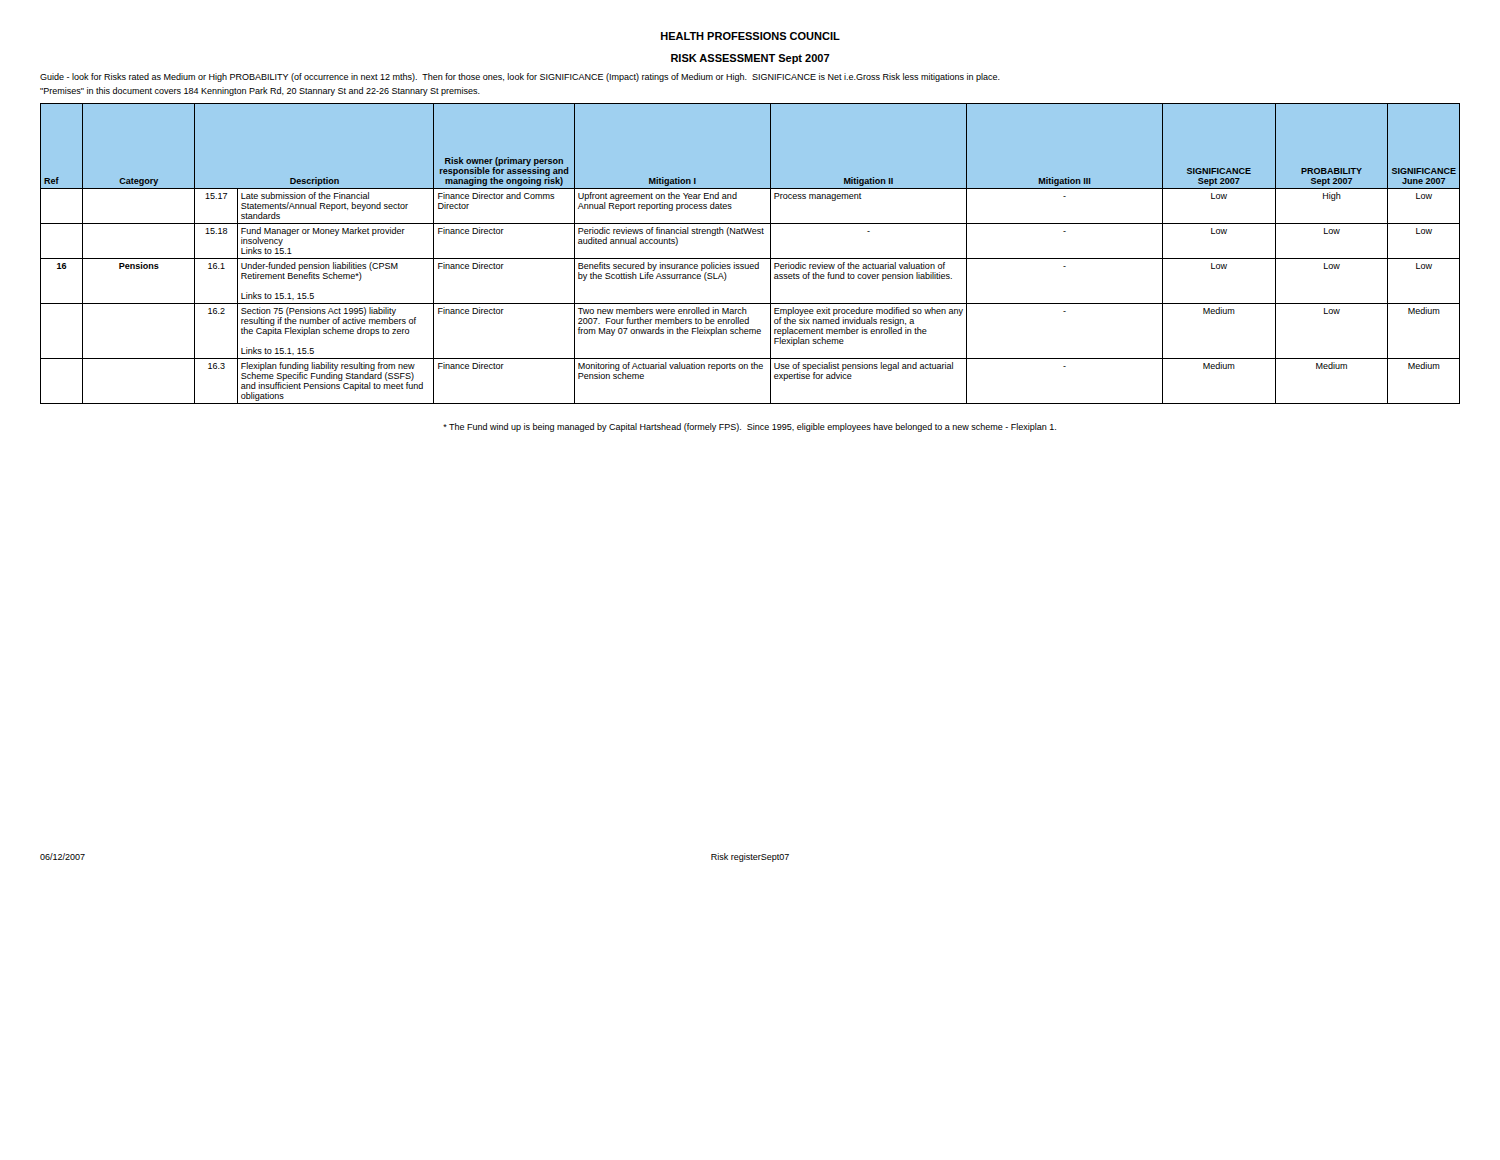HEALTH PROFESSIONS COUNCIL
RISK ASSESSMENT Sept 2007
Guide - look for Risks rated as Medium or High PROBABILITY (of occurrence in next 12 mths). Then for those ones, look for SIGNIFICANCE (Impact) ratings of Medium or High. SIGNIFICANCE is Net i.e.Gross Risk less mitigations in place.
"Premises" in this document covers 184 Kennington Park Rd, 20 Stannary St and 22-26 Stannary St premises.
| Ref | Category | Description | Risk owner (primary person responsible for assessing and managing the ongoing risk) | Mitigation I | Mitigation II | Mitigation III | SIGNIFICANCE Sept 2007 | PROBABILITY Sept 2007 | SIGNIFICANCE June 2007 |
| --- | --- | --- | --- | --- | --- | --- | --- | --- | --- |
| | | 15.17 | Late submission of the Financial Statements/Annual Report, beyond sector standards | Finance Director and Comms Director | Upfront agreement on the Year End and Annual Report reporting process dates | Process management | - | Low | High | Low |
| | | 15.18 | Fund Manager or Money Market provider insolvency Links to 15.1 | Finance Director | Periodic reviews of financial strength (NatWest audited annual accounts) | - | - | Low | Low | Low |
| 16 | Pensions | 16.1 | Under-funded pension liabilities (CPSM Retirement Benefits Scheme*) Links to 15.1, 15.5 | Finance Director | Benefits secured by insurance policies issued by the Scottish Life Assurrance (SLA) | Periodic review of the actuarial valuation of assets of the fund to cover pension liabilities. | - | Low | Low | Low |
| | | 16.2 | Section 75 (Pensions Act 1995) liability resulting if the number of active members of the Capita Flexiplan scheme drops to zero Links to 15.1, 15.5 | Finance Director | Two new members were enrolled in March 2007. Four further members to be enrolled from May 07 onwards in the Fleixplan scheme | Employee exit procedure modified so when any of the six named inviduals resign, a replacement member is enrolled in the Flexiplan scheme | - | Medium | Low | Medium |
| | | 16.3 | Flexiplan funding liability resulting from new Scheme Specific Funding Standard (SSFS) and insufficient Pensions Capital to meet fund obligations | Finance Director | Monitoring of Actuarial valuation reports on the Pension scheme | Use of specialist pensions legal and actuarial expertise for advice | - | Medium | Medium | Medium |
* The Fund wind up is being managed by Capital Hartshead (formely FPS). Since 1995, eligible employees have belonged to a new scheme - Flexiplan 1.
06/12/2007
Risk registerSept07